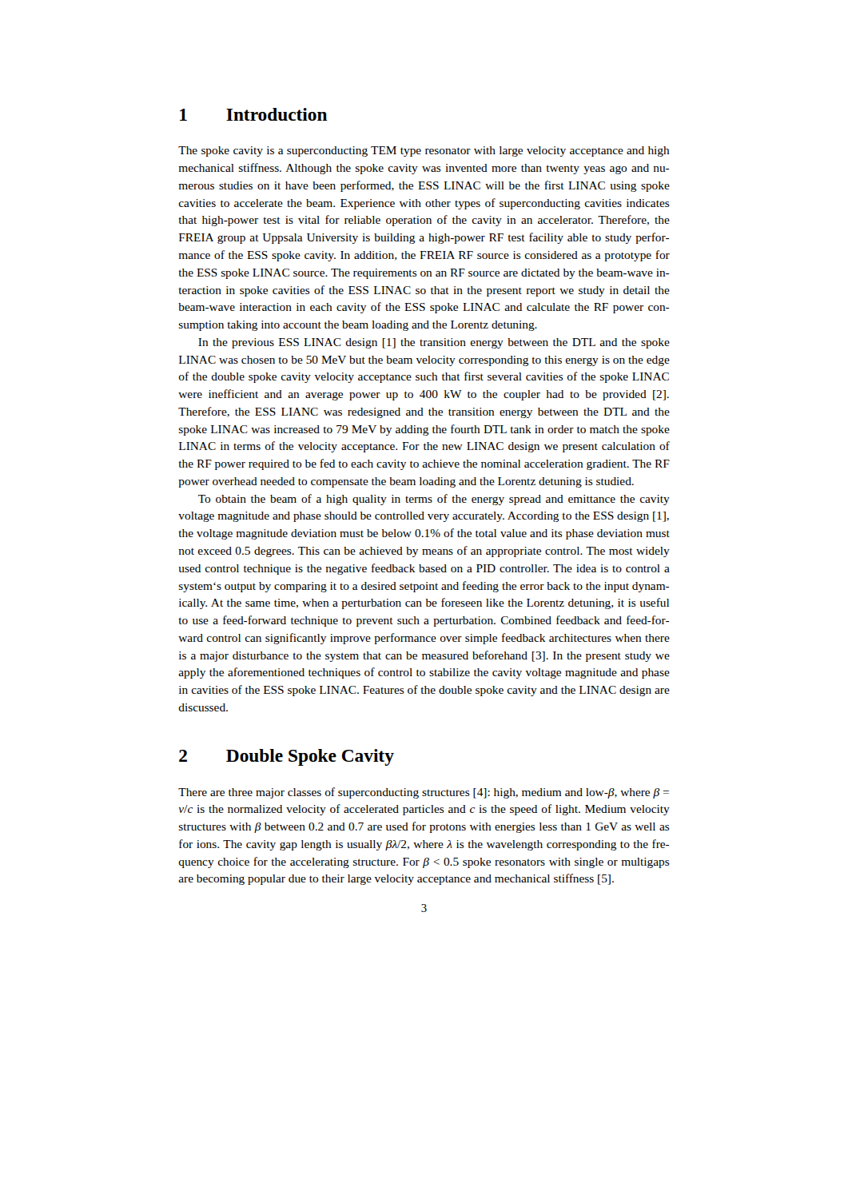1 Introduction
The spoke cavity is a superconducting TEM type resonator with large velocity acceptance and high mechanical stiffness. Although the spoke cavity was invented more than twenty yeas ago and numerous studies on it have been performed, the ESS LINAC will be the first LINAC using spoke cavities to accelerate the beam. Experience with other types of superconducting cavities indicates that high-power test is vital for reliable operation of the cavity in an accelerator. Therefore, the FREIA group at Uppsala University is building a high-power RF test facility able to study performance of the ESS spoke cavity. In addition, the FREIA RF source is considered as a prototype for the ESS spoke LINAC source. The requirements on an RF source are dictated by the beam-wave interaction in spoke cavities of the ESS LINAC so that in the present report we study in detail the beam-wave interaction in each cavity of the ESS spoke LINAC and calculate the RF power consumption taking into account the beam loading and the Lorentz detuning.
In the previous ESS LINAC design [1] the transition energy between the DTL and the spoke LINAC was chosen to be 50 MeV but the beam velocity corresponding to this energy is on the edge of the double spoke cavity velocity acceptance such that first several cavities of the spoke LINAC were inefficient and an average power up to 400 kW to the coupler had to be provided [2]. Therefore, the ESS LIANC was redesigned and the transition energy between the DTL and the spoke LINAC was increased to 79 MeV by adding the fourth DTL tank in order to match the spoke LINAC in terms of the velocity acceptance. For the new LINAC design we present calculation of the RF power required to be fed to each cavity to achieve the nominal acceleration gradient. The RF power overhead needed to compensate the beam loading and the Lorentz detuning is studied.
To obtain the beam of a high quality in terms of the energy spread and emittance the cavity voltage magnitude and phase should be controlled very accurately. According to the ESS design [1], the voltage magnitude deviation must be below 0.1% of the total value and its phase deviation must not exceed 0.5 degrees. This can be achieved by means of an appropriate control. The most widely used control technique is the negative feedback based on a PID controller. The idea is to control a system‘s output by comparing it to a desired setpoint and feeding the error back to the input dynamically. At the same time, when a perturbation can be foreseen like the Lorentz detuning, it is useful to use a feed-forward technique to prevent such a perturbation. Combined feedback and feed-forward control can significantly improve performance over simple feedback architectures when there is a major disturbance to the system that can be measured beforehand [3]. In the present study we apply the aforementioned techniques of control to stabilize the cavity voltage magnitude and phase in cavities of the ESS spoke LINAC. Features of the double spoke cavity and the LINAC design are discussed.
2 Double Spoke Cavity
There are three major classes of superconducting structures [4]: high, medium and low-β, where β = v/c is the normalized velocity of accelerated particles and c is the speed of light. Medium velocity structures with β between 0.2 and 0.7 are used for protons with energies less than 1 GeV as well as for ions. The cavity gap length is usually βλ/2, where λ is the wavelength corresponding to the frequency choice for the accelerating structure. For β < 0.5 spoke resonators with single or multigaps are becoming popular due to their large velocity acceptance and mechanical stiffness [5].
3